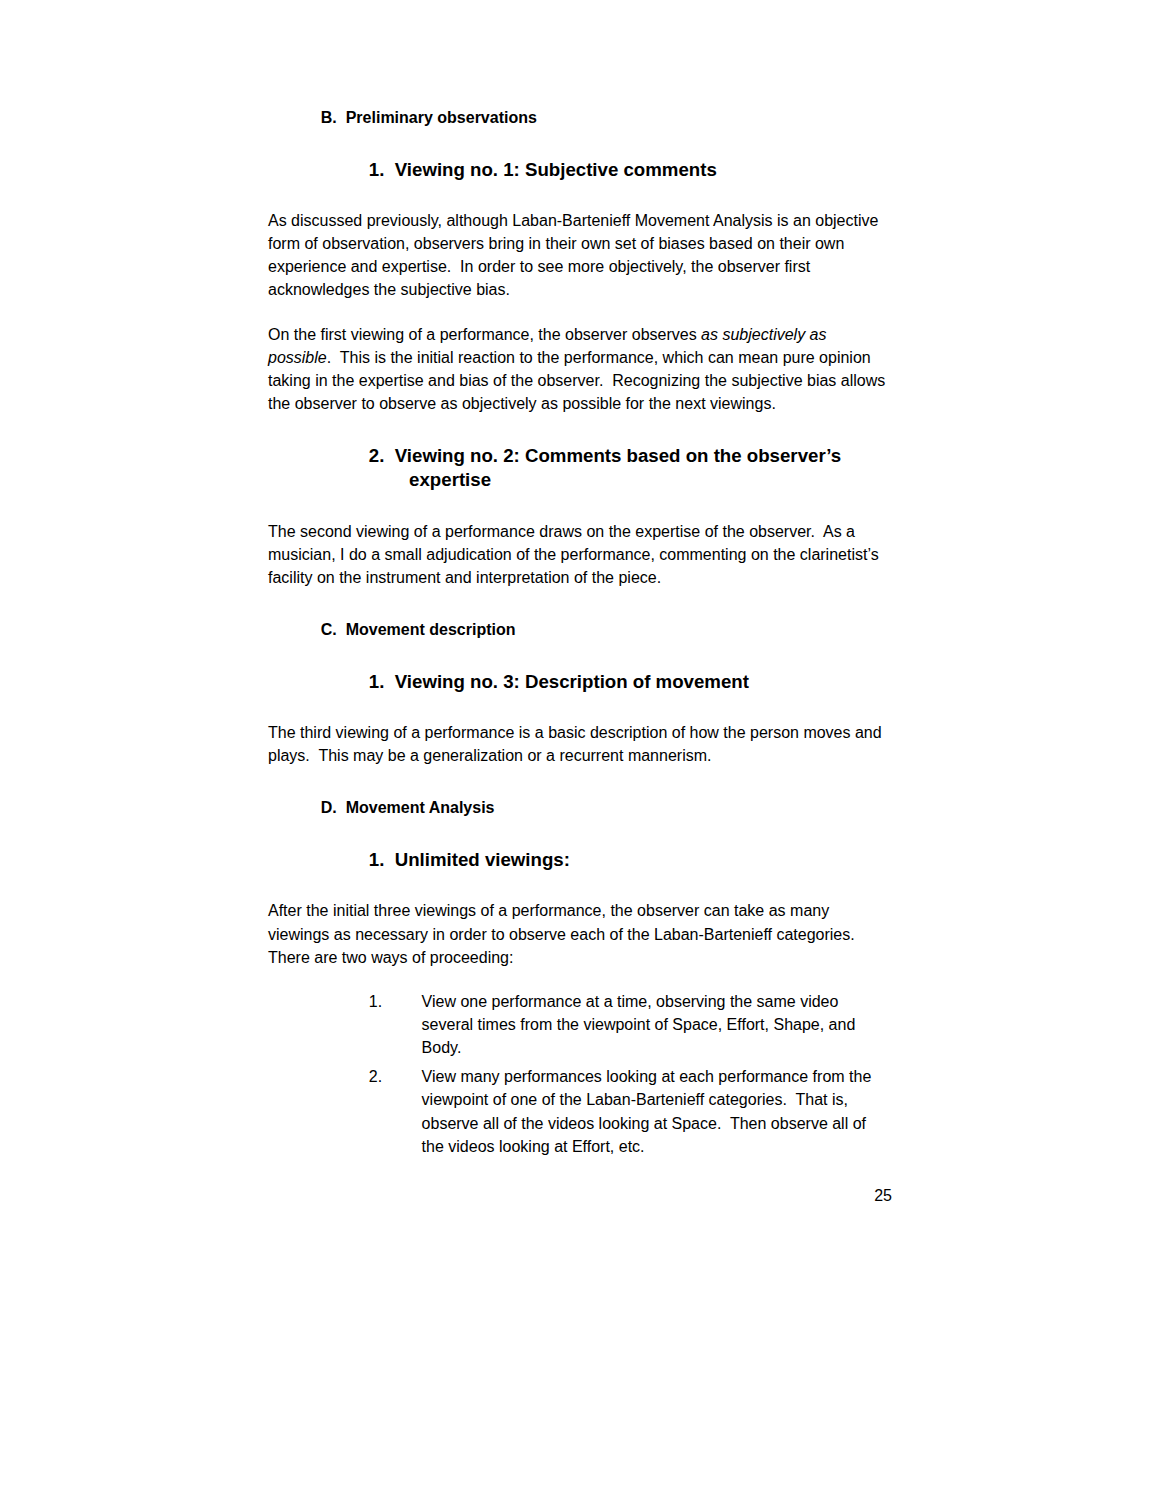B. Preliminary observations
1. Viewing no. 1: Subjective comments
As discussed previously, although Laban-Bartenieff Movement Analysis is an objective form of observation, observers bring in their own set of biases based on their own experience and expertise. In order to see more objectively, the observer first acknowledges the subjective bias.
On the first viewing of a performance, the observer observes as subjectively as possible. This is the initial reaction to the performance, which can mean pure opinion taking in the expertise and bias of the observer. Recognizing the subjective bias allows the observer to observe as objectively as possible for the next viewings.
2. Viewing no. 2: Comments based on the observer’s expertise
The second viewing of a performance draws on the expertise of the observer. As a musician, I do a small adjudication of the performance, commenting on the clarinetist’s facility on the instrument and interpretation of the piece.
C. Movement description
1. Viewing no. 3: Description of movement
The third viewing of a performance is a basic description of how the person moves and plays. This may be a generalization or a recurrent mannerism.
D. Movement Analysis
1. Unlimited viewings:
After the initial three viewings of a performance, the observer can take as many viewings as necessary in order to observe each of the Laban-Bartenieff categories. There are two ways of proceeding:
1. View one performance at a time, observing the same video several times from the viewpoint of Space, Effort, Shape, and Body.
2. View many performances looking at each performance from the viewpoint of one of the Laban-Bartenieff categories. That is, observe all of the videos looking at Space. Then observe all of the videos looking at Effort, etc.
25